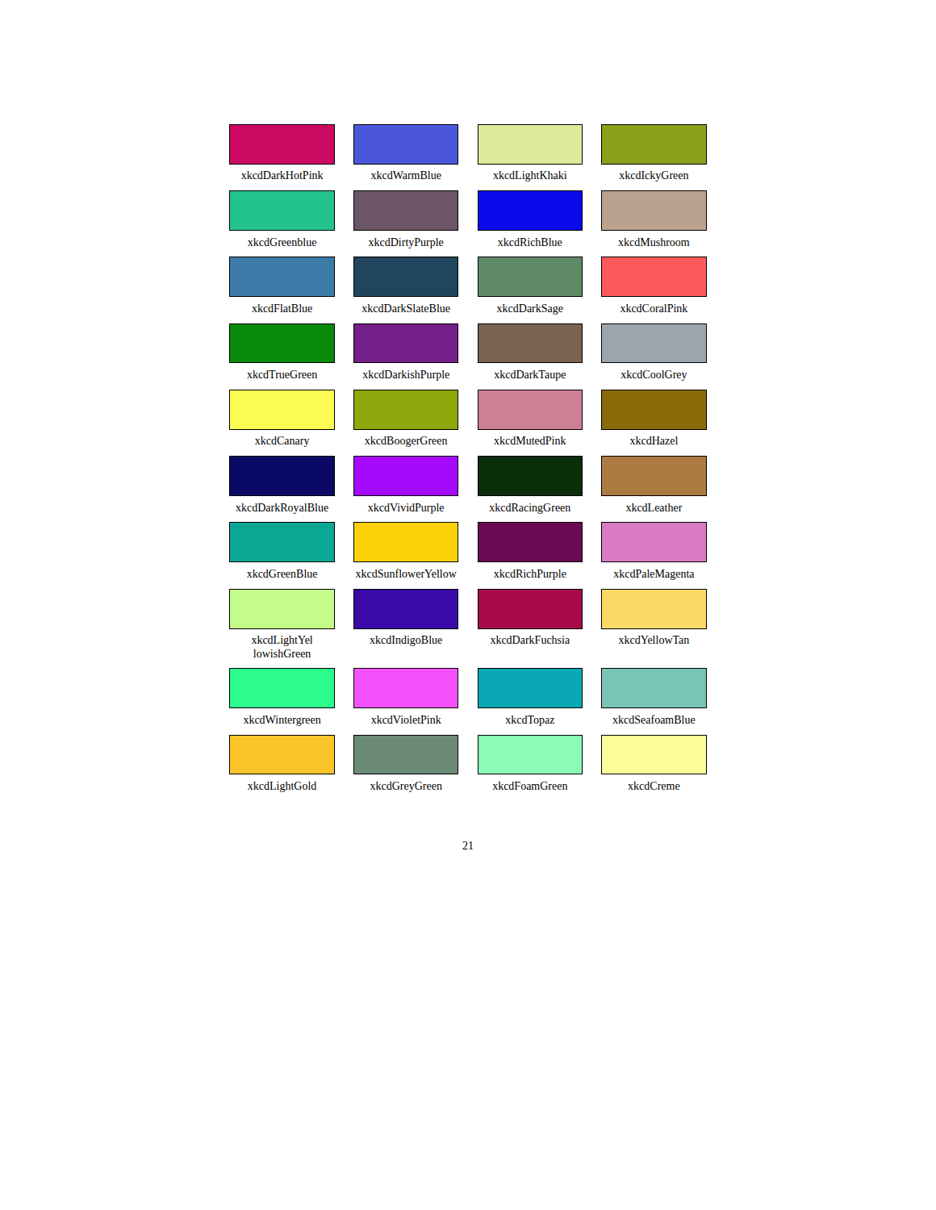| xkcdDarkHotPink | xkcdWarmBlue | xkcdLightKhaki | xkcdIckyGreen |
| xkcdGreenblue | xkcdDirtyPurple | xkcdRichBlue | xkcdMushroom |
| xkcdFlatBlue | xkcdDarkSlateBlue | xkcdDarkSage | xkcdCoralPink |
| xkcdTrueGreen | xkcdDarkishPurple | xkcdDarkTaupe | xkcdCoolGrey |
| xkcdCanary | xkcdBoogerGreen | xkcdMutedPink | xkcdHazel |
| xkcdDark​RoyalBlue | xkcdVividPurple | xkcdRacingGreen | xkcdLeather |
| xkcdGreenBlue | xkcdSunflow​erYellow | xkcdRichPurple | xkcdPaleMagenta |
| xkcdLightYel​lowishGreen | xkcdIndigoBlue | xkcdDarkFuchsia | xkcdYellowTan |
| xkcdWintergreen | xkcdVioletPink | xkcdTopaz | xkcdSeafoamBlue |
| xkcdLightGold | xkcdGreyGreen | xkcdFoamGreen | xkcdCreme |
21